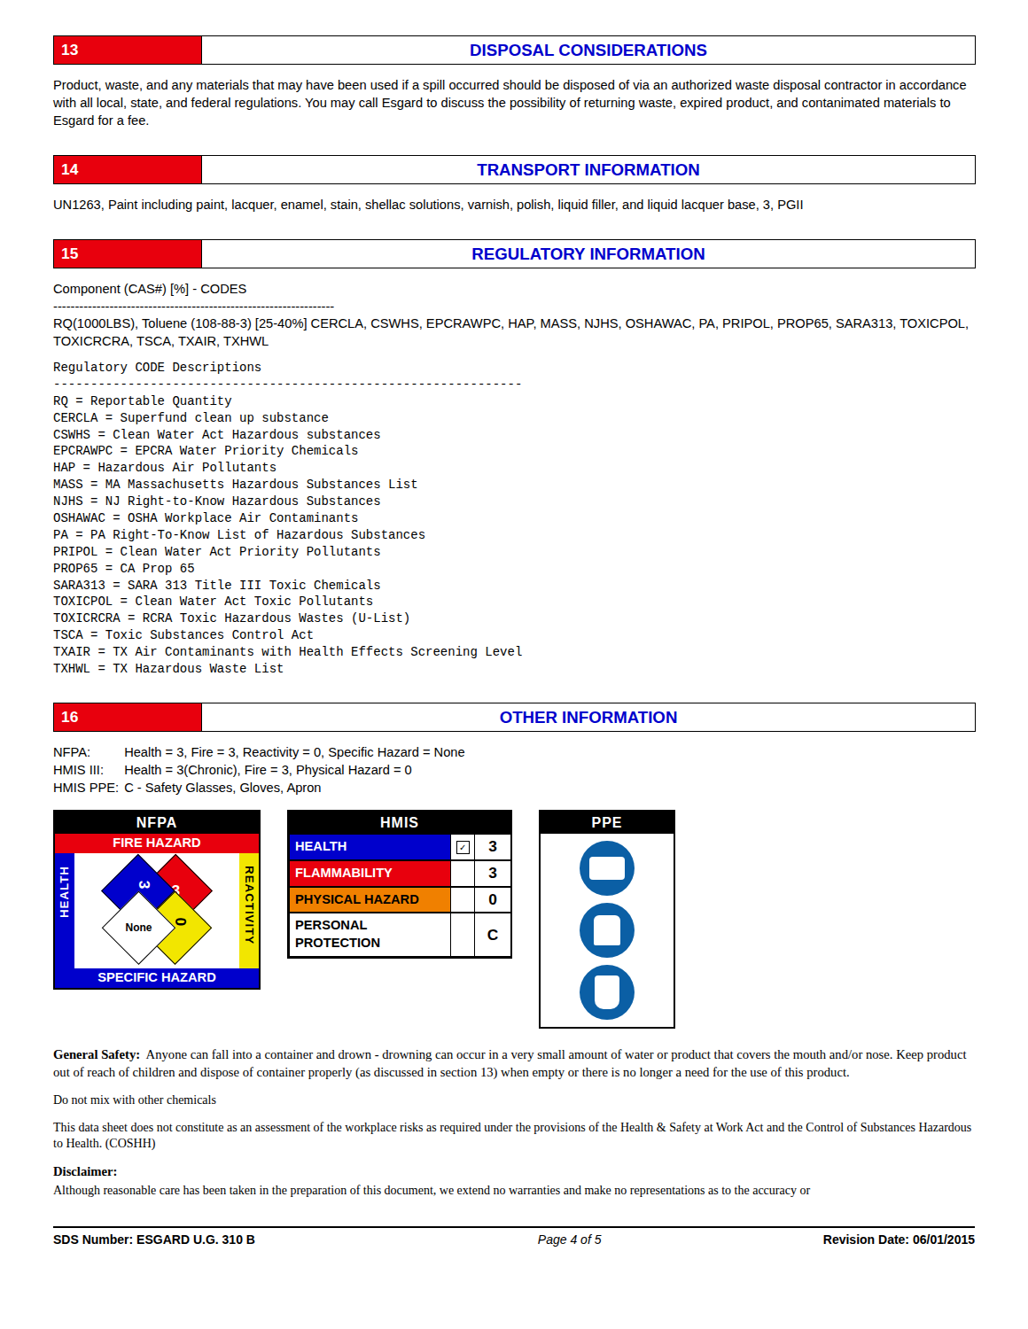13
DISPOSAL CONSIDERATIONS
Product, waste, and any materials that may have been used if a spill occurred should be disposed of via an authorized waste disposal contractor in accordance with all local, state, and federal regulations. You may call Esgard to discuss the possibility of returning waste, expired product, and contanimated materials to Esgard for a fee.
14
TRANSPORT INFORMATION
UN1263, Paint including paint, lacquer, enamel, stain, shellac solutions, varnish, polish, liquid filler, and liquid lacquer base, 3, PGII
15
REGULATORY INFORMATION
Component (CAS#) [%] - CODES
-----------------------------------------------------------------
RQ(1000LBS), Toluene (108-88-3) [25-40%] CERCLA, CSWHS, EPCRAWPC, HAP, MASS, NJHS, OSHAWAC, PA, PRIPOL, PROP65, SARA313, TOXICPOL, TOXICRCRA, TSCA, TXAIR, TXHWL
Regulatory CODE Descriptions --------------------------------------------------------------- RQ = Reportable Quantity CERCLA = Superfund clean up substance CSWHS = Clean Water Act Hazardous substances EPCRAWPC = EPCRA Water Priority Chemicals HAP = Hazardous Air Pollutants MASS = MA Massachusetts Hazardous Substances List NJHS = NJ Right-to-Know Hazardous Substances OSHAWAC = OSHA Workplace Air Contaminants PA = PA Right-To-Know List of Hazardous Substances PRIPOL = Clean Water Act Priority Pollutants PROP65 = CA Prop 65 SARA313 = SARA 313 Title III Toxic Chemicals TOXICPOL = Clean Water Act Toxic Pollutants TOXICRCRA = RCRA Toxic Hazardous Wastes (U-List) TSCA = Toxic Substances Control Act TXAIR = TX Air Contaminants with Health Effects Screening Level TXHWL = TX Hazardous Waste List
16
OTHER INFORMATION
| NFPA: | Health = 3, Fire = 3, Reactivity = 0, Specific Hazard = None |
| HMIS III: | Health = 3(Chronic), Fire = 3, Physical Hazard = 0 |
| HMIS PPE: | C - Safety Glasses, Gloves, Apron |
NFPA
FIRE HAZARD
HEALTH
REACTIVITY
3
3
0
None
SPECIFIC HAZARD
HMIS
HEALTH
✓
3
FLAMMABILITY
3
PHYSICAL HAZARD
0
PERSONAL PROTECTION
C
PPE
General Safety: Anyone can fall into a container and drown - drowning can occur in a very small amount of water or product that covers the mouth and/or nose. Keep product out of reach of children and dispose of container properly (as discussed in section 13) when empty or there is no longer a need for the use of this product.
Do not mix with other chemicals
This data sheet does not constitute as an assessment of the workplace risks as required under the provisions of the Health & Safety at Work Act and the Control of Substances Hazardous to Health. (COSHH)
Disclaimer:
Although reasonable care has been taken in the preparation of this document, we extend no warranties and make no representations as to the accuracy or
| SDS Number: ESGARD U.G. 310 B | Page 4 of 5 | Revision Date: 06/01/2015 |